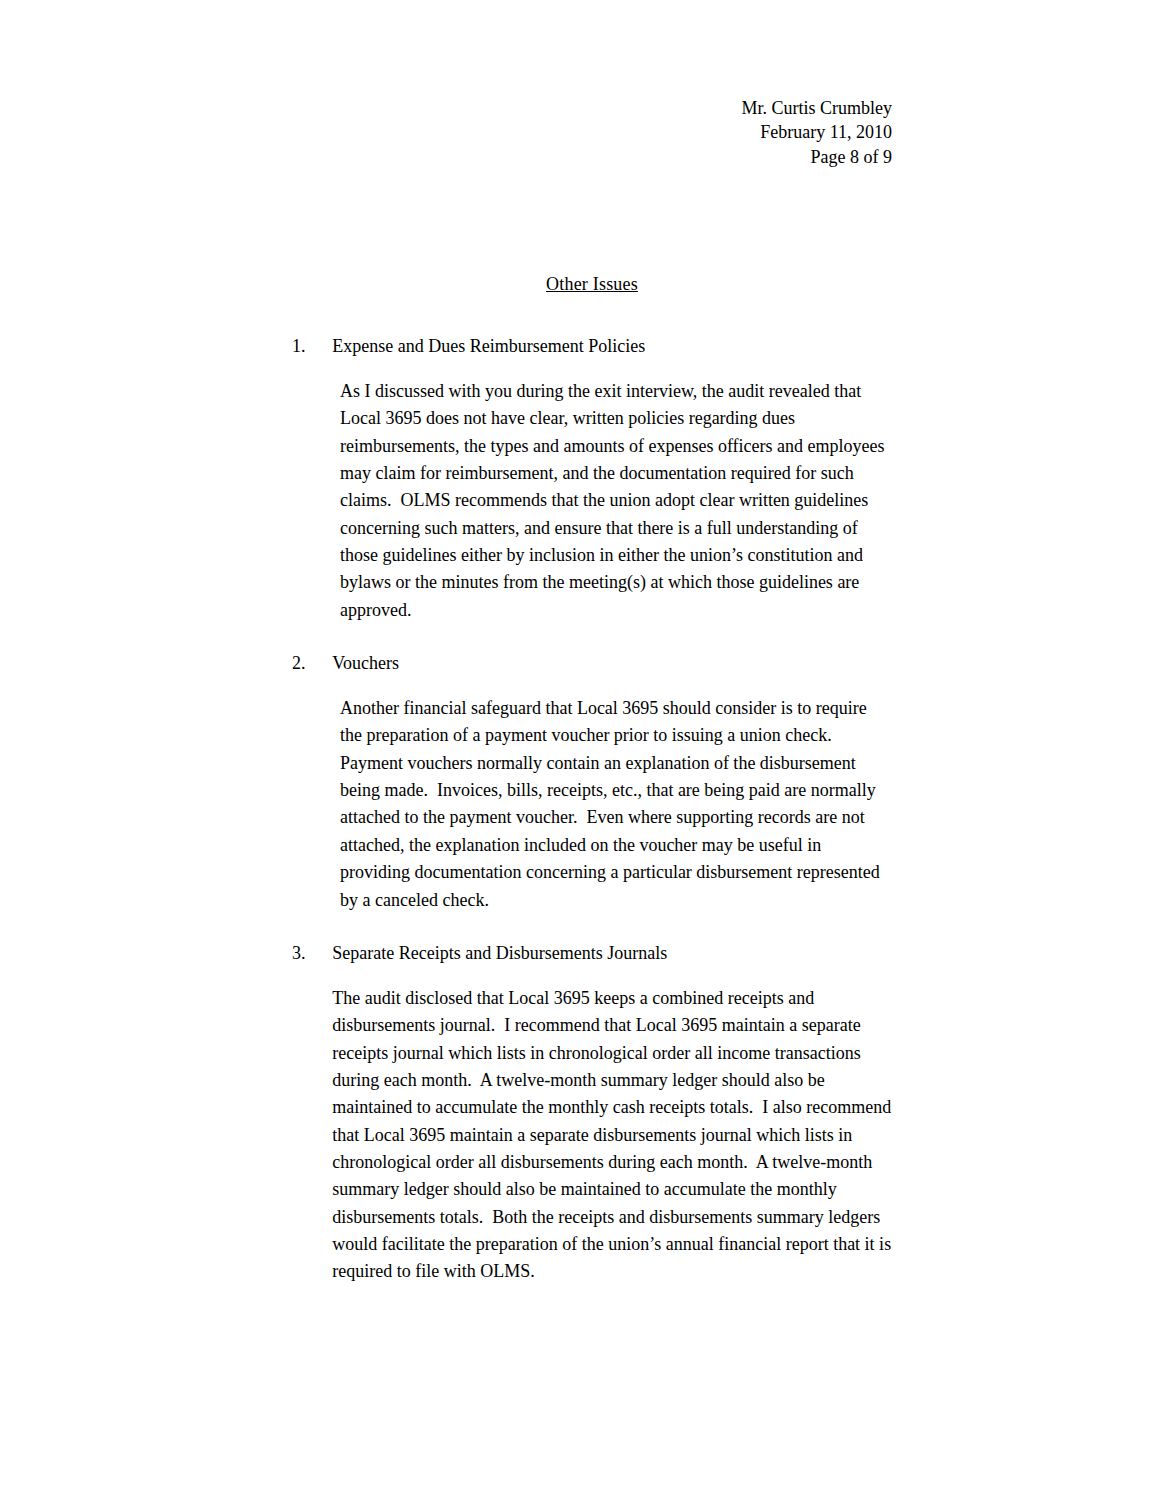Mr. Curtis Crumbley
February 11, 2010
Page 8 of 9
Other Issues
Expense and Dues Reimbursement Policies
As I discussed with you during the exit interview, the audit revealed that Local 3695 does not have clear, written policies regarding dues reimbursements, the types and amounts of expenses officers and employees may claim for reimbursement, and the documentation required for such claims. OLMS recommends that the union adopt clear written guidelines concerning such matters, and ensure that there is a full understanding of those guidelines either by inclusion in either the union’s constitution and bylaws or the minutes from the meeting(s) at which those guidelines are approved.
Vouchers
Another financial safeguard that Local 3695 should consider is to require the preparation of a payment voucher prior to issuing a union check. Payment vouchers normally contain an explanation of the disbursement being made. Invoices, bills, receipts, etc., that are being paid are normally attached to the payment voucher. Even where supporting records are not attached, the explanation included on the voucher may be useful in providing documentation concerning a particular disbursement represented by a canceled check.
Separate Receipts and Disbursements Journals
The audit disclosed that Local 3695 keeps a combined receipts and disbursements journal. I recommend that Local 3695 maintain a separate receipts journal which lists in chronological order all income transactions during each month. A twelve-month summary ledger should also be maintained to accumulate the monthly cash receipts totals. I also recommend that Local 3695 maintain a separate disbursements journal which lists in chronological order all disbursements during each month. A twelve-month summary ledger should also be maintained to accumulate the monthly disbursements totals. Both the receipts and disbursements summary ledgers would facilitate the preparation of the union’s annual financial report that it is required to file with OLMS.